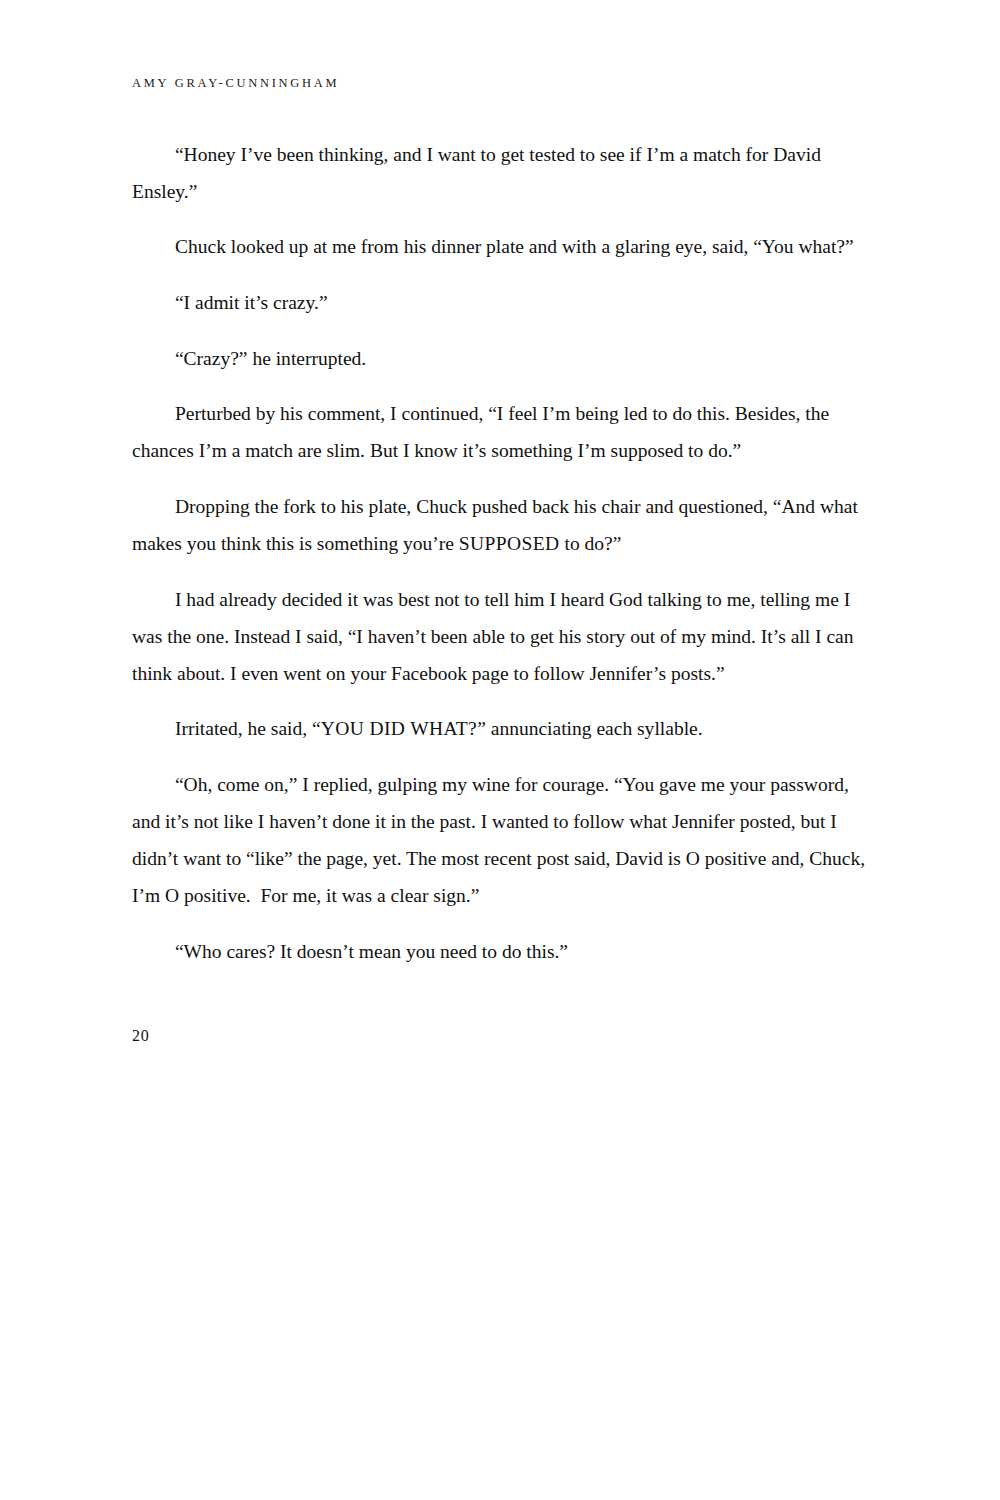Amy Gray-Cunningham
“Honey I’ve been thinking, and I want to get tested to see if I’m a match for David Ensley.”
Chuck looked up at me from his dinner plate and with a glaring eye, said, “You what?”
“I admit it’s crazy.”
“Crazy?” he interrupted.
Perturbed by his comment, I continued, “I feel I’m being led to do this. Besides, the chances I’m a match are slim. But I know it’s something I’m supposed to do.”
Dropping the fork to his plate, Chuck pushed back his chair and questioned, “And what makes you think this is something you’re SUPPOSED to do?”
I had already decided it was best not to tell him I heard God talking to me, telling me I was the one. Instead I said, “I haven’t been able to get his story out of my mind. It’s all I can think about. I even went on your Facebook page to follow Jennifer’s posts.”
Irritated, he said, “YOU DID WHAT?” annunciating each syllable.
“Oh, come on,” I replied, gulping my wine for courage. “You gave me your password, and it’s not like I haven’t done it in the past. I wanted to follow what Jennifer posted, but I didn’t want to “like” the page, yet. The most recent post said, David is O positive and, Chuck, I’m O positive. For me, it was a clear sign.”
“Who cares? It doesn’t mean you need to do this.”
20